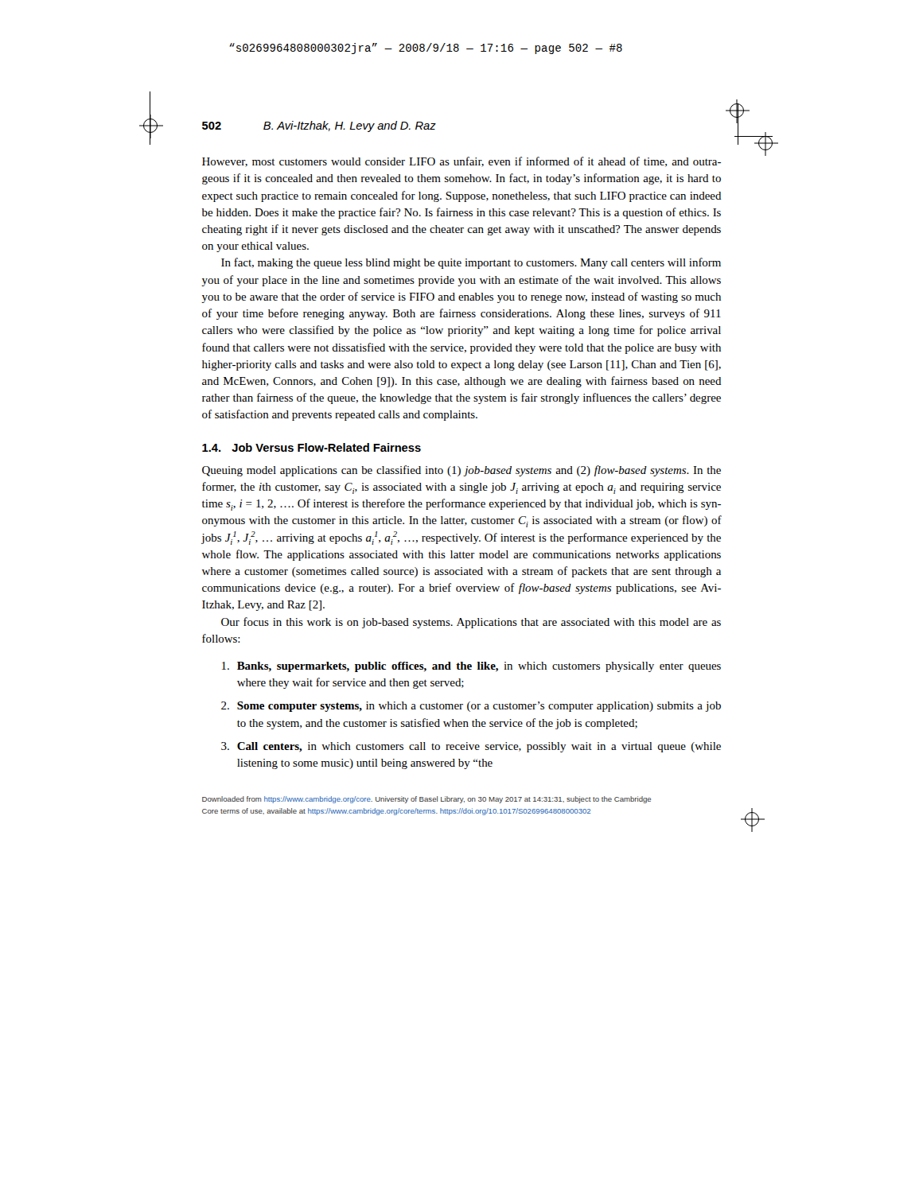“s0269964808000302jra” — 2008/9/18 — 17:16 — page 502 — #8
502 B. Avi-Itzhak, H. Levy and D. Raz
However, most customers would consider LIFO as unfair, even if informed of it ahead of time, and outrageous if it is concealed and then revealed to them somehow. In fact, in today’s information age, it is hard to expect such practice to remain concealed for long. Suppose, nonetheless, that such LIFO practice can indeed be hidden. Does it make the practice fair? No. Is fairness in this case relevant? This is a question of ethics. Is cheating right if it never gets disclosed and the cheater can get away with it unscathed? The answer depends on your ethical values.
In fact, making the queue less blind might be quite important to customers. Many call centers will inform you of your place in the line and sometimes provide you with an estimate of the wait involved. This allows you to be aware that the order of service is FIFO and enables you to renege now, instead of wasting so much of your time before reneging anyway. Both are fairness considerations. Along these lines, surveys of 911 callers who were classified by the police as “low priority” and kept waiting a long time for police arrival found that callers were not dissatisfied with the service, provided they were told that the police are busy with higher-priority calls and tasks and were also told to expect a long delay (see Larson [11], Chan and Tien [6], and McEwen, Connors, and Cohen [9]). In this case, although we are dealing with fairness based on need rather than fairness of the queue, the knowledge that the system is fair strongly influences the callers’ degree of satisfaction and prevents repeated calls and complaints.
1.4. Job Versus Flow-Related Fairness
Queuing model applications can be classified into (1) job-based systems and (2) flow-based systems. In the former, the ith customer, say Ci, is associated with a single job Ji arriving at epoch ai and requiring service time si, i = 1, 2, …. Of interest is therefore the performance experienced by that individual job, which is synonymous with the customer in this article. In the latter, customer Ci is associated with a stream (or flow) of jobs Ji1, Ji2, … arriving at epochs ai1, ai2, …, respectively. Of interest is the performance experienced by the whole flow. The applications associated with this latter model are communications networks applications where a customer (sometimes called source) is associated with a stream of packets that are sent through a communications device (e.g., a router). For a brief overview of flow-based systems publications, see Avi-Itzhak, Levy, and Raz [2].
Our focus in this work is on job-based systems. Applications that are associated with this model are as follows:
Banks, supermarkets, public offices, and the like, in which customers physically enter queues where they wait for service and then get served;
Some computer systems, in which a customer (or a customer’s computer application) submits a job to the system, and the customer is satisfied when the service of the job is completed;
Call centers, in which customers call to receive service, possibly wait in a virtual queue (while listening to some music) until being answered by “the
Downloaded from https://www.cambridge.org/core. University of Basel Library, on 30 May 2017 at 14:31:31, subject to the Cambridge Core terms of use, available at https://www.cambridge.org/core/terms. https://doi.org/10.1017/S0269964808000302